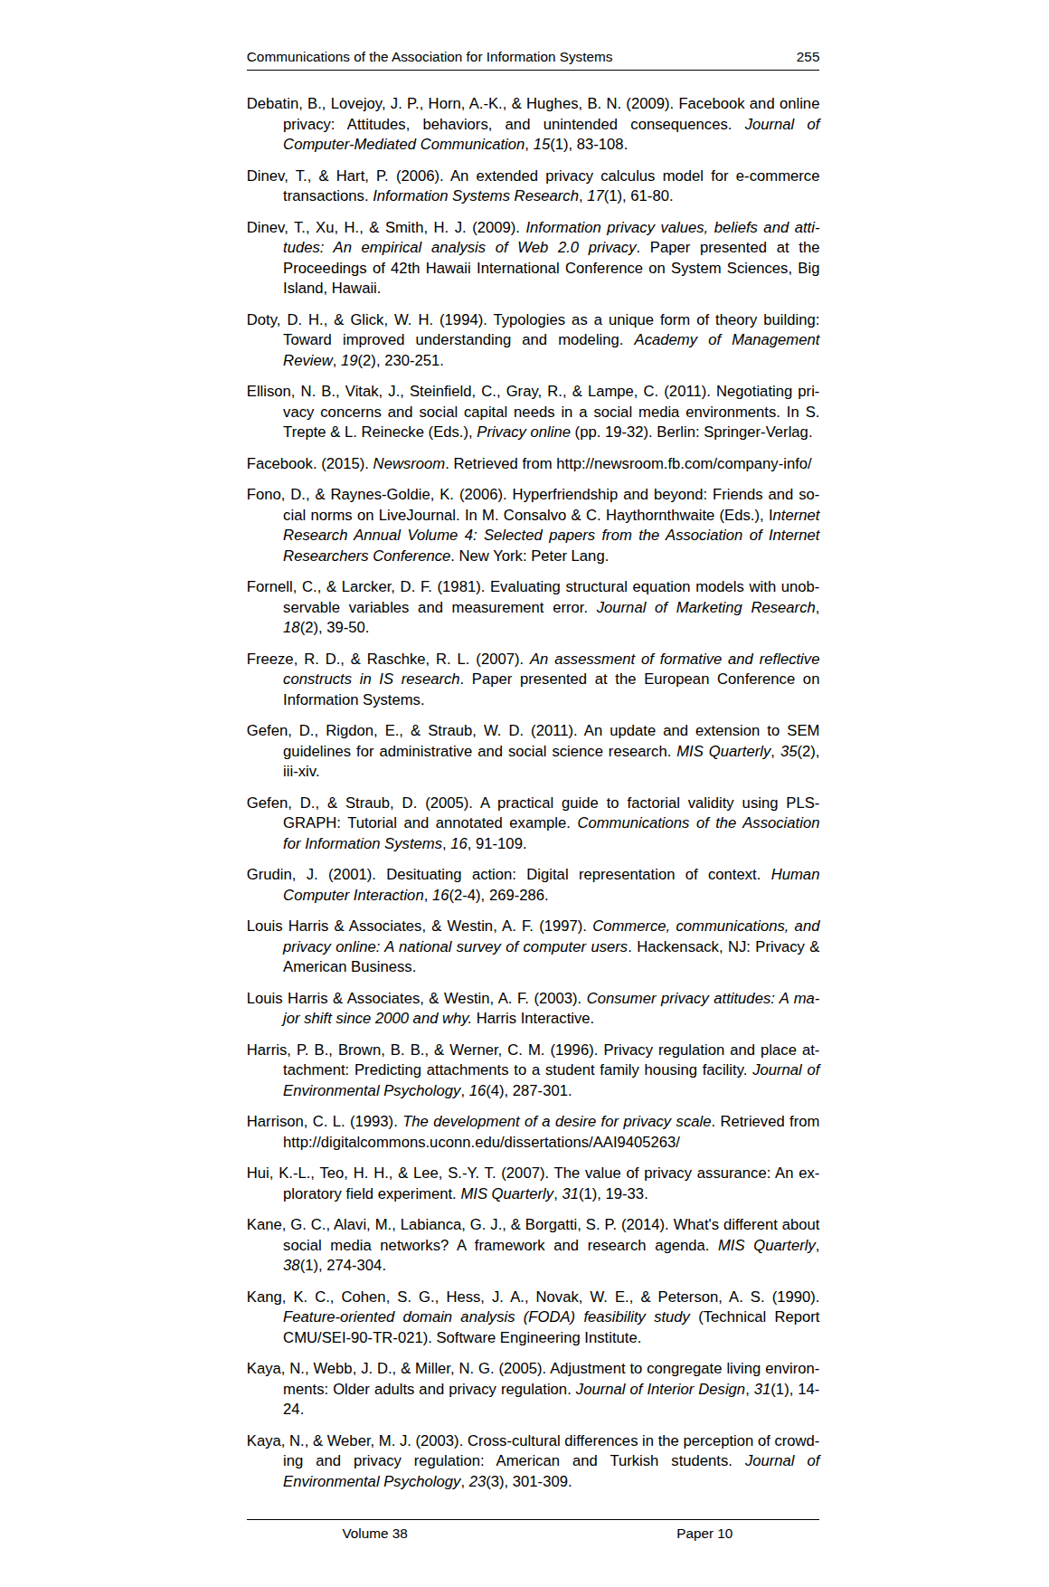Communications of the Association for Information Systems 255
Debatin, B., Lovejoy, J. P., Horn, A.-K., & Hughes, B. N. (2009). Facebook and online privacy: Attitudes, behaviors, and unintended consequences. Journal of Computer-Mediated Communication, 15(1), 83-108.
Dinev, T., & Hart, P. (2006). An extended privacy calculus model for e-commerce transactions. Information Systems Research, 17(1), 61-80.
Dinev, T., Xu, H., & Smith, H. J. (2009). Information privacy values, beliefs and attitudes: An empirical analysis of Web 2.0 privacy. Paper presented at the Proceedings of 42th Hawaii International Conference on System Sciences, Big Island, Hawaii.
Doty, D. H., & Glick, W. H. (1994). Typologies as a unique form of theory building: Toward improved understanding and modeling. Academy of Management Review, 19(2), 230-251.
Ellison, N. B., Vitak, J., Steinfield, C., Gray, R., & Lampe, C. (2011). Negotiating privacy concerns and social capital needs in a social media environments. In S. Trepte & L. Reinecke (Eds.), Privacy online (pp. 19-32). Berlin: Springer-Verlag.
Facebook. (2015). Newsroom. Retrieved from http://newsroom.fb.com/company-info/
Fono, D., & Raynes-Goldie, K. (2006). Hyperfriendship and beyond: Friends and social norms on LiveJournal. In M. Consalvo & C. Haythornthwaite (Eds.), Internet Research Annual Volume 4: Selected papers from the Association of Internet Researchers Conference. New York: Peter Lang.
Fornell, C., & Larcker, D. F. (1981). Evaluating structural equation models with unobservable variables and measurement error. Journal of Marketing Research, 18(2), 39-50.
Freeze, R. D., & Raschke, R. L. (2007). An assessment of formative and reflective constructs in IS research. Paper presented at the European Conference on Information Systems.
Gefen, D., Rigdon, E., & Straub, W. D. (2011). An update and extension to SEM guidelines for administrative and social science research. MIS Quarterly, 35(2), iii-xiv.
Gefen, D., & Straub, D. (2005). A practical guide to factorial validity using PLS-GRAPH: Tutorial and annotated example. Communications of the Association for Information Systems, 16, 91-109.
Grudin, J. (2001). Desituating action: Digital representation of context. Human Computer Interaction, 16(2-4), 269-286.
Louis Harris & Associates, & Westin, A. F. (1997). Commerce, communications, and privacy online: A national survey of computer users. Hackensack, NJ: Privacy & American Business.
Louis Harris & Associates, & Westin, A. F. (2003). Consumer privacy attitudes: A major shift since 2000 and why. Harris Interactive.
Harris, P. B., Brown, B. B., & Werner, C. M. (1996). Privacy regulation and place attachment: Predicting attachments to a student family housing facility. Journal of Environmental Psychology, 16(4), 287-301.
Harrison, C. L. (1993). The development of a desire for privacy scale. Retrieved from http://digitalcommons.uconn.edu/dissertations/AAI9405263/
Hui, K.-L., Teo, H. H., & Lee, S.-Y. T. (2007). The value of privacy assurance: An exploratory field experiment. MIS Quarterly, 31(1), 19-33.
Kane, G. C., Alavi, M., Labianca, G. J., & Borgatti, S. P. (2014). What's different about social media networks? A framework and research agenda. MIS Quarterly, 38(1), 274-304.
Kang, K. C., Cohen, S. G., Hess, J. A., Novak, W. E., & Peterson, A. S. (1990). Feature-oriented domain analysis (FODA) feasibility study (Technical Report CMU/SEI-90-TR-021). Software Engineering Institute.
Kaya, N., Webb, J. D., & Miller, N. G. (2005). Adjustment to congregate living environments: Older adults and privacy regulation. Journal of Interior Design, 31(1), 14-24.
Kaya, N., & Weber, M. J. (2003). Cross-cultural differences in the perception of crowding and privacy regulation: American and Turkish students. Journal of Environmental Psychology, 23(3), 301-309.
Volume 38 Paper 10